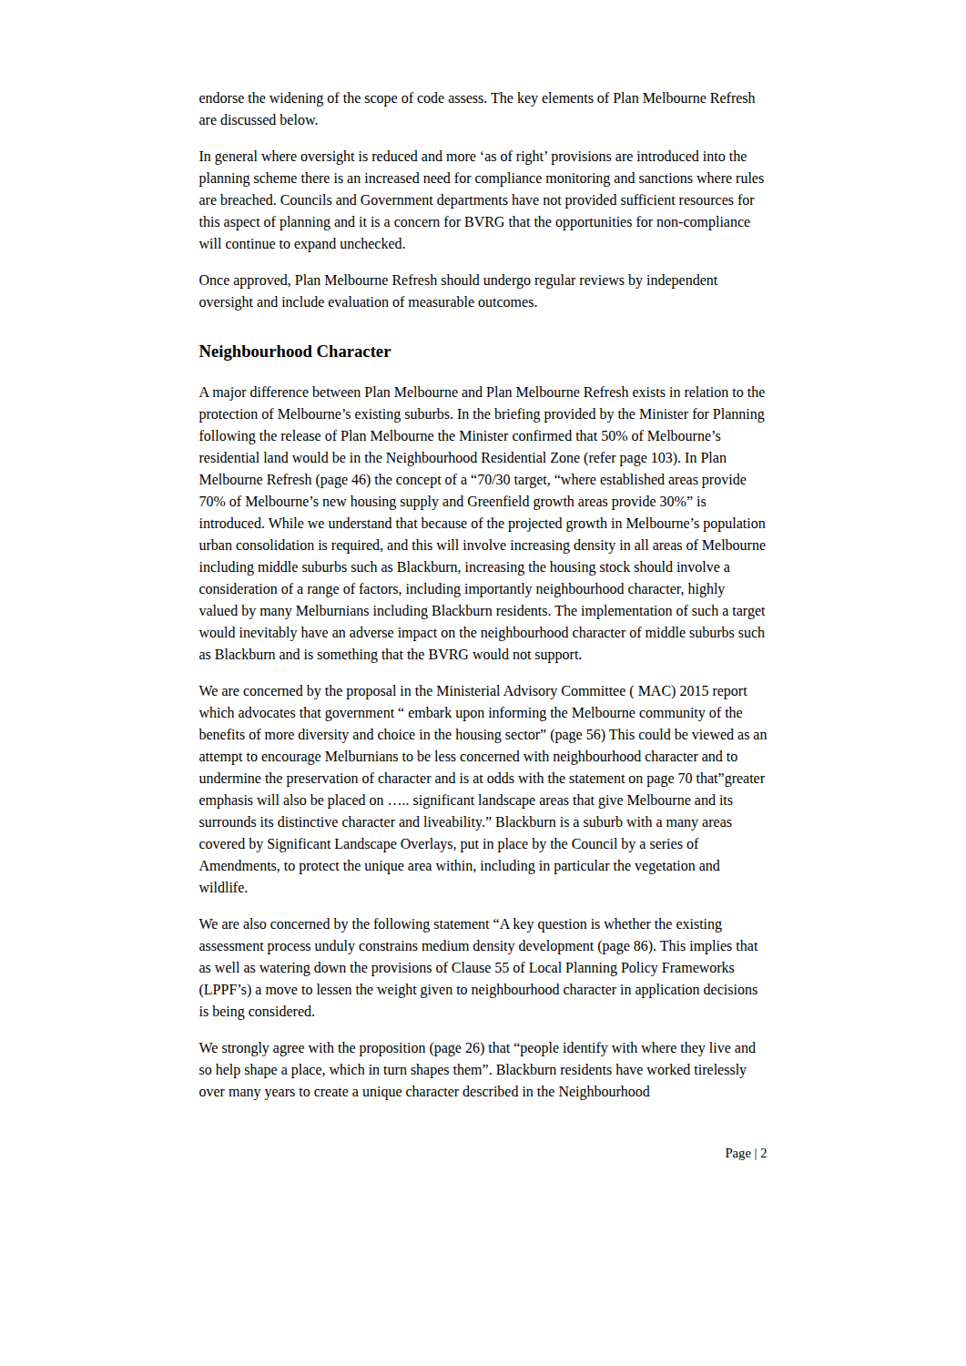endorse the widening of the scope of code assess. The key elements of Plan Melbourne Refresh are discussed below.
In general where oversight is reduced and more ‘as of right’ provisions are introduced into the planning scheme there is an increased need for compliance monitoring and sanctions where rules are breached. Councils and Government departments have not provided sufficient resources for this aspect of planning and it is a concern for BVRG that the opportunities for non-compliance will continue to expand unchecked.
Once approved, Plan Melbourne Refresh should undergo regular reviews by independent oversight and include evaluation of measurable outcomes.
Neighbourhood Character
A major difference between Plan Melbourne and Plan Melbourne Refresh exists in relation to the protection of Melbourne’s existing suburbs. In the briefing provided by the Minister for Planning following the release of Plan Melbourne the Minister confirmed that 50% of Melbourne’s residential land would be in the Neighbourhood Residential Zone (refer page 103). In Plan Melbourne Refresh (page 46) the concept of a “70/30 target, “where established areas provide 70% of Melbourne’s new housing supply and Greenfield growth areas provide 30%” is introduced. While we understand that because of the projected growth in Melbourne’s population urban consolidation is required, and this will involve increasing density in all areas of Melbourne including middle suburbs such as Blackburn, increasing the housing stock should involve a consideration of a range of factors, including importantly neighbourhood character, highly valued by many Melburnians including Blackburn residents. The implementation of such a target would inevitably have an adverse impact on the neighbourhood character of middle suburbs such as Blackburn and is something that the BVRG would not support.
We are concerned by the proposal in the Ministerial Advisory Committee ( MAC) 2015 report which advocates that government “ embark upon informing the Melbourne community of the benefits of more diversity and choice in the housing sector” (page 56) This could be viewed as an attempt to encourage Melburnians to be less concerned with neighbourhood character and to undermine the preservation of character and is at odds with the statement on page 70 that”greater emphasis will also be placed on ….. significant landscape areas that give Melbourne and its surrounds its distinctive character and liveability.” Blackburn is a suburb with a many areas covered by Significant Landscape Overlays, put in place by the Council by a series of Amendments, to protect the unique area within, including in particular the vegetation and wildlife.
We are also concerned by the following statement “A key question is whether the existing assessment process unduly constrains medium density development (page 86). This implies that as well as watering down the provisions of Clause 55 of Local Planning Policy Frameworks (LPPF’s) a move to lessen the weight given to neighbourhood character in application decisions is being considered.
We strongly agree with the proposition (page 26) that “people identify with where they live and so help shape a place, which in turn shapes them”. Blackburn residents have worked tirelessly over many years to create a unique character described in the Neighbourhood
Page | 2